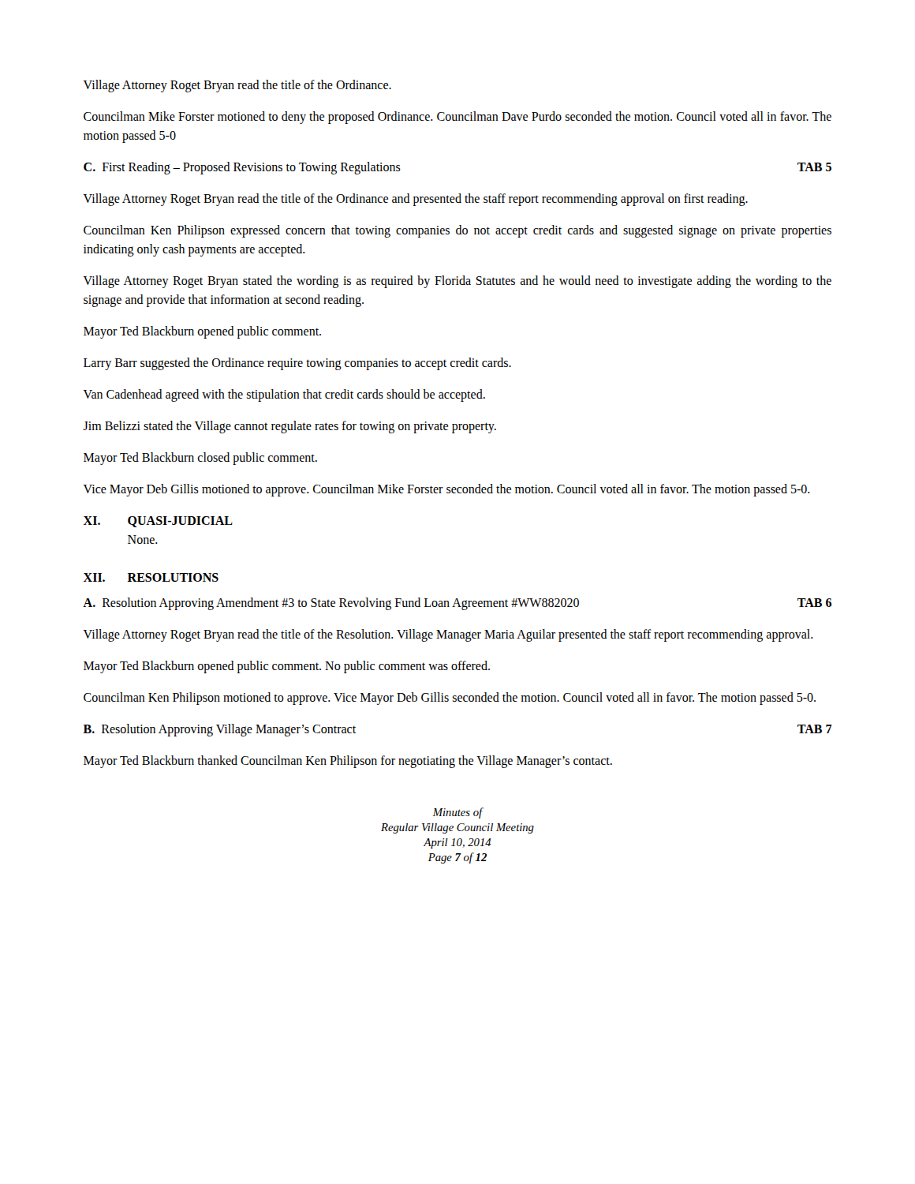Village Attorney Roget Bryan read the title of the Ordinance.
Councilman Mike Forster motioned to deny the proposed Ordinance. Councilman Dave Purdo seconded the motion. Council voted all in favor. The motion passed 5-0
TAB 5 C. First Reading – Proposed Revisions to Towing Regulations
Village Attorney Roget Bryan read the title of the Ordinance and presented the staff report recommending approval on first reading.
Councilman Ken Philipson expressed concern that towing companies do not accept credit cards and suggested signage on private properties indicating only cash payments are accepted.
Village Attorney Roget Bryan stated the wording is as required by Florida Statutes and he would need to investigate adding the wording to the signage and provide that information at second reading.
Mayor Ted Blackburn opened public comment.
Larry Barr suggested the Ordinance require towing companies to accept credit cards.
Van Cadenhead agreed with the stipulation that credit cards should be accepted.
Jim Belizzi stated the Village cannot regulate rates for towing on private property.
Mayor Ted Blackburn closed public comment.
Vice Mayor Deb Gillis motioned to approve. Councilman Mike Forster seconded the motion. Council voted all in favor. The motion passed 5-0.
XI.
QUASI-JUDICIAL
None.
XII.
RESOLUTIONS
TAB 6 A. Resolution Approving Amendment #3 to State Revolving Fund Loan Agreement #WW882020
Village Attorney Roget Bryan read the title of the Resolution. Village Manager Maria Aguilar presented the staff report recommending approval.
Mayor Ted Blackburn opened public comment. No public comment was offered.
Councilman Ken Philipson motioned to approve. Vice Mayor Deb Gillis seconded the motion. Council voted all in favor. The motion passed 5-0.
TAB 7 B. Resolution Approving Village Manager’s Contract
Mayor Ted Blackburn thanked Councilman Ken Philipson for negotiating the Village Manager’s contact.
Minutes of
Regular Village Council Meeting
April 10, 2014
Page 7 of 12